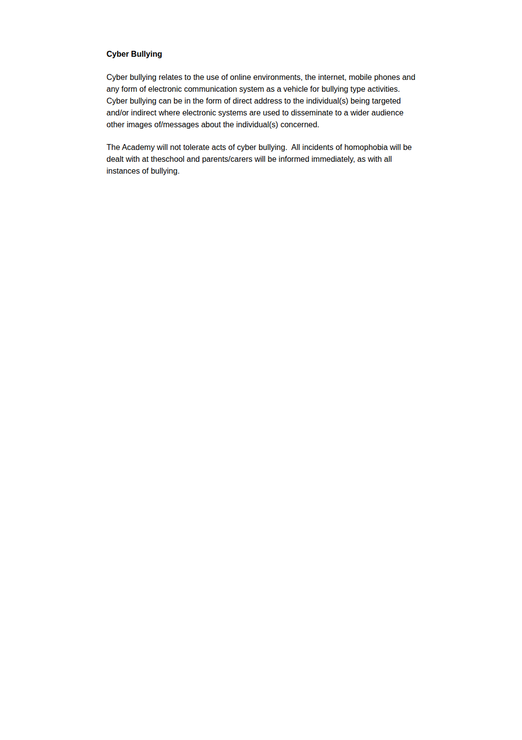Cyber Bullying
Cyber bullying relates to the use of online environments, the internet, mobile phones and any form of electronic communication system as a vehicle for bullying type activities. Cyber bullying can be in the form of direct address to the individual(s) being targeted and/or indirect where electronic systems are used to disseminate to a wider audience other images of/messages about the individual(s) concerned.
The Academy will not tolerate acts of cyber bullying. All incidents of homophobia will be dealt with at theschool and parents/carers will be informed immediately, as with all instances of bullying.